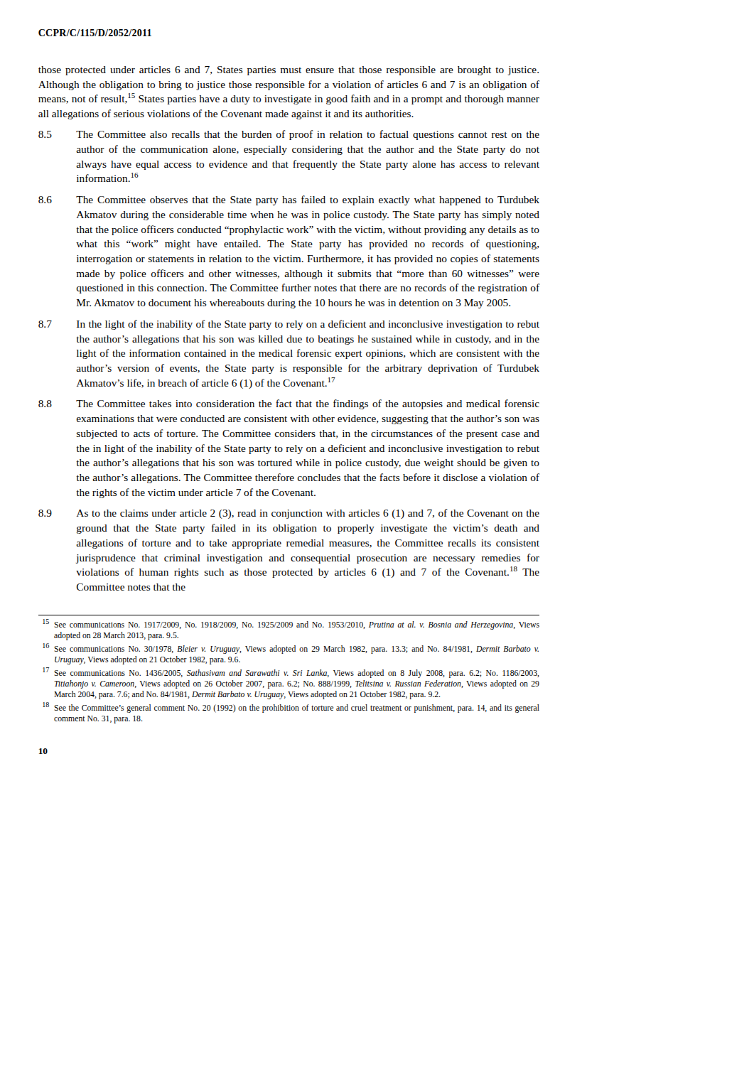CCPR/C/115/D/2052/2011
those protected under articles 6 and 7, States parties must ensure that those responsible are brought to justice. Although the obligation to bring to justice those responsible for a violation of articles 6 and 7 is an obligation of means, not of result,15 States parties have a duty to investigate in good faith and in a prompt and thorough manner all allegations of serious violations of the Covenant made against it and its authorities.
8.5
The Committee also recalls that the burden of proof in relation to factual questions cannot rest on the author of the communication alone, especially considering that the author and the State party do not always have equal access to evidence and that frequently the State party alone has access to relevant information.16
8.6
The Committee observes that the State party has failed to explain exactly what happened to Turdubek Akmatov during the considerable time when he was in police custody. The State party has simply noted that the police officers conducted “prophylactic work” with the victim, without providing any details as to what this “work” might have entailed. The State party has provided no records of questioning, interrogation or statements in relation to the victim. Furthermore, it has provided no copies of statements made by police officers and other witnesses, although it submits that “more than 60 witnesses” were questioned in this connection. The Committee further notes that there are no records of the registration of Mr. Akmatov to document his whereabouts during the 10 hours he was in detention on 3 May 2005.
8.7
In the light of the inability of the State party to rely on a deficient and inconclusive investigation to rebut the author’s allegations that his son was killed due to beatings he sustained while in custody, and in the light of the information contained in the medical forensic expert opinions, which are consistent with the author’s version of events, the State party is responsible for the arbitrary deprivation of Turdubek Akmatov’s life, in breach of article 6 (1) of the Covenant.17
8.8
The Committee takes into consideration the fact that the findings of the autopsies and medical forensic examinations that were conducted are consistent with other evidence, suggesting that the author’s son was subjected to acts of torture. The Committee considers that, in the circumstances of the present case and the in light of the inability of the State party to rely on a deficient and inconclusive investigation to rebut the author’s allegations that his son was tortured while in police custody, due weight should be given to the author’s allegations. The Committee therefore concludes that the facts before it disclose a violation of the rights of the victim under article 7 of the Covenant.
8.9
As to the claims under article 2 (3), read in conjunction with articles 6 (1) and 7, of the Covenant on the ground that the State party failed in its obligation to properly investigate the victim’s death and allegations of torture and to take appropriate remedial measures, the Committee recalls its consistent jurisprudence that criminal investigation and consequential prosecution are necessary remedies for violations of human rights such as those protected by articles 6 (1) and 7 of the Covenant.18 The Committee notes that the
See communications No. 1917/2009, No. 1918/2009, No. 1925/2009 and No. 1953/2010, Prutina at al. v. Bosnia and Herzegovina, Views adopted on 28 March 2013, para. 9.5.
See communications No. 30/1978, Bleier v. Uruguay, Views adopted on 29 March 1982, para. 13.3; and No. 84/1981, Dermit Barbato v. Uruguay, Views adopted on 21 October 1982, para. 9.6.
See communications No. 1436/2005, Sathasivam and Sarawathi v. Sri Lanka, Views adopted on 8 July 2008, para. 6.2; No. 1186/2003, Titiahonjo v. Cameroon, Views adopted on 26 October 2007, para. 6.2; No. 888/1999, Telitsina v. Russian Federation, Views adopted on 29 March 2004, para. 7.6; and No. 84/1981, Dermit Barbato v. Uruguay, Views adopted on 21 October 1982, para. 9.2.
See the Committee’s general comment No. 20 (1992) on the prohibition of torture and cruel treatment or punishment, para. 14, and its general comment No. 31, para. 18.
10